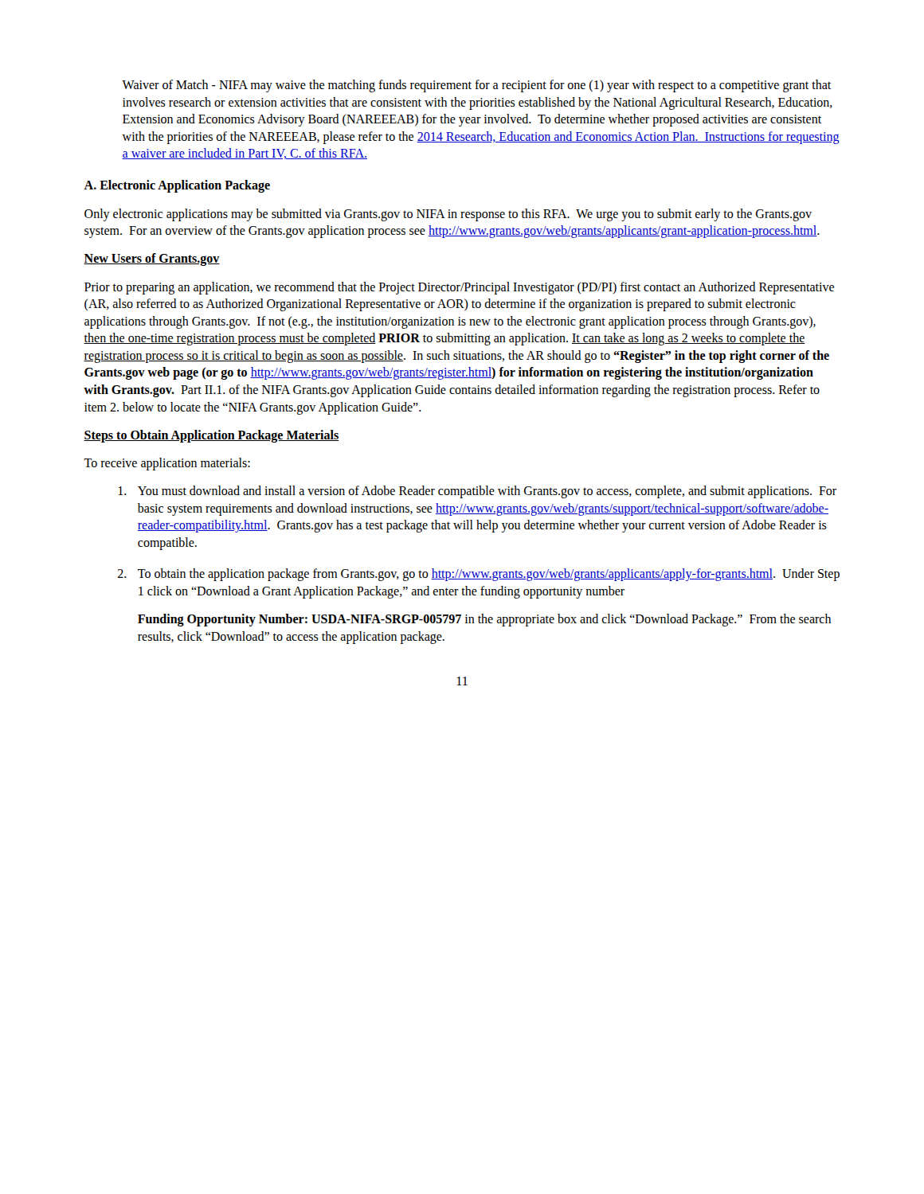Waiver of Match - NIFA may waive the matching funds requirement for a recipient for one (1) year with respect to a competitive grant that involves research or extension activities that are consistent with the priorities established by the National Agricultural Research, Education, Extension and Economics Advisory Board (NAREEEAB) for the year involved. To determine whether proposed activities are consistent with the priorities of the NAREEEAB, please refer to the 2014 Research, Education and Economics Action Plan. Instructions for requesting a waiver are included in Part IV, C. of this RFA.
A. Electronic Application Package
Only electronic applications may be submitted via Grants.gov to NIFA in response to this RFA. We urge you to submit early to the Grants.gov system. For an overview of the Grants.gov application process see http://www.grants.gov/web/grants/applicants/grant-application-process.html.
New Users of Grants.gov
Prior to preparing an application, we recommend that the Project Director/Principal Investigator (PD/PI) first contact an Authorized Representative (AR, also referred to as Authorized Organizational Representative or AOR) to determine if the organization is prepared to submit electronic applications through Grants.gov. If not (e.g., the institution/organization is new to the electronic grant application process through Grants.gov), then the one-time registration process must be completed PRIOR to submitting an application. It can take as long as 2 weeks to complete the registration process so it is critical to begin as soon as possible. In such situations, the AR should go to “Register” in the top right corner of the Grants.gov web page (or go to http://www.grants.gov/web/grants/register.html) for information on registering the institution/organization with Grants.gov. Part II.1. of the NIFA Grants.gov Application Guide contains detailed information regarding the registration process. Refer to item 2. below to locate the “NIFA Grants.gov Application Guide”.
Steps to Obtain Application Package Materials
To receive application materials:
You must download and install a version of Adobe Reader compatible with Grants.gov to access, complete, and submit applications. For basic system requirements and download instructions, see http://www.grants.gov/web/grants/support/technical-support/software/adobe-reader-compatibility.html. Grants.gov has a test package that will help you determine whether your current version of Adobe Reader is compatible.
To obtain the application package from Grants.gov, go to http://www.grants.gov/web/grants/applicants/apply-for-grants.html. Under Step 1 click on “Download a Grant Application Package,” and enter the funding opportunity number
Funding Opportunity Number: USDA-NIFA-SRGP-005797 in the appropriate box and click “Download Package.” From the search results, click “Download” to access the application package.
11